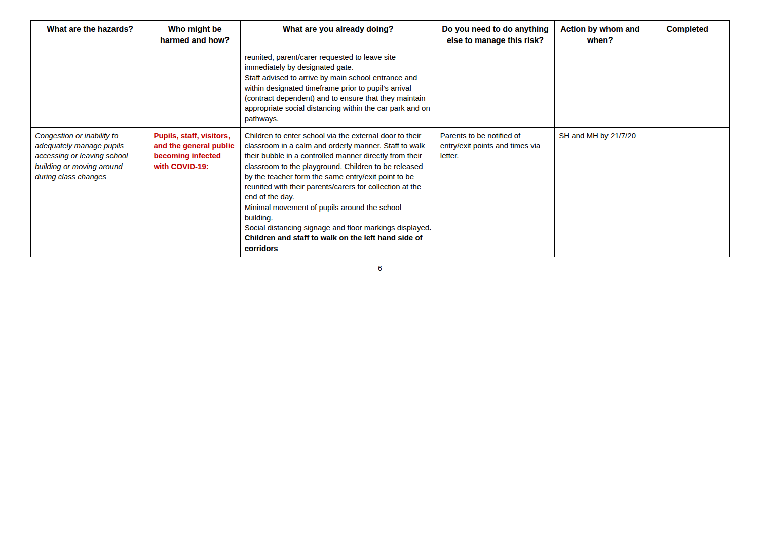| What are the hazards? | Who might be harmed and how? | What are you already doing? | Do you need to do anything else to manage this risk? | Action by whom and when? | Completed |
| --- | --- | --- | --- | --- | --- |
| | | reunited, parent/carer requested to leave site immediately by designated gate. Staff advised to arrive by main school entrance and within designated timeframe prior to pupil’s arrival (contract dependent) and to ensure that they maintain appropriate social distancing within the car park and on pathways. | | | |
| Congestion or inability to adequately manage pupils accessing or leaving school building or moving around during class changes | Pupils, staff, visitors, and the general public becoming infected with COVID-19: | Children to enter school via the external door to their classroom in a calm and orderly manner. Staff to walk their bubble in a controlled manner directly from their classroom to the playground. Children to be released by the teacher form the same entry/exit point to be reunited with their parents/carers for collection at the end of the day. Minimal movement of pupils around the school building. Social distancing signage and floor markings displayed . Children and staff to walk on the left hand side of corridors | Parents to be notified of entry/exit points and times via letter. | SH and MH by 21/7/20 | |
6